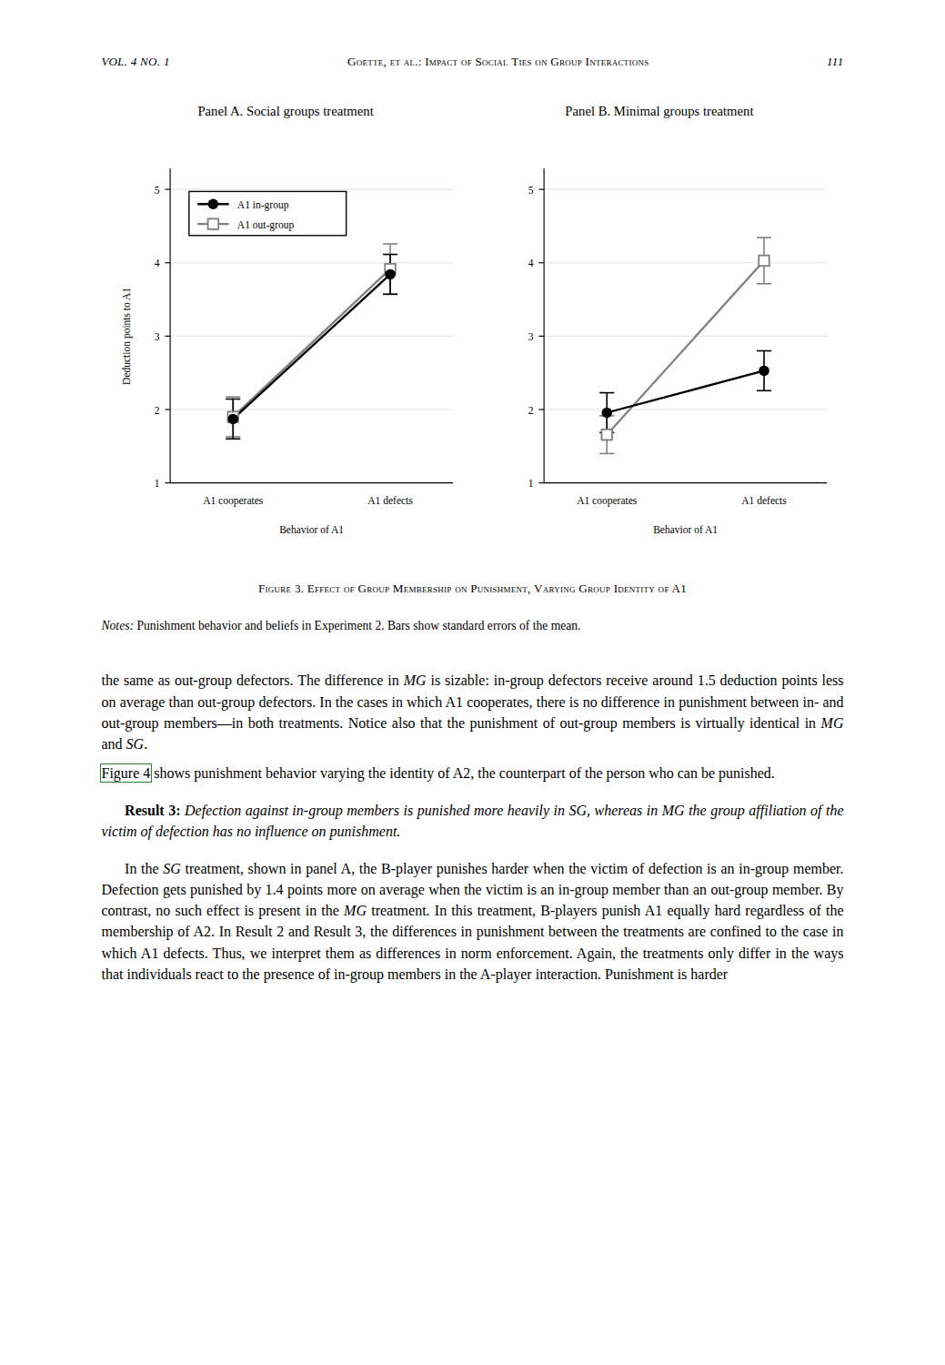VOL. 4 NO. 1 Goette, et al.: Impact of Social Ties on Group Interactions 111
Panel A. Social groups treatment
5 4 3 2 1 Deduction points to A1 A1 in-group A1 out-group A1 cooperates A1 defects Behavior of A1
Panel B. Minimal groups treatment
5 4 3 2 1 A1 cooperates A1 defects Behavior of A1
Figure 3. Effect of Group Membership on Punishment, Varying Group Identity of A1
Notes: Punishment behavior and beliefs in Experiment 2. Bars show standard errors of the mean.
the same as out-group defectors. The difference in MG is sizable: in-group defectors receive around 1.5 deduction points less on average than out-group defectors. In the cases in which A1 cooperates, there is no difference in punishment between in- and out-group members—in both treatments. Notice also that the punishment of out-group members is virtually identical in MG and SG.
Figure 4 shows punishment behavior varying the identity of A2, the counterpart of the person who can be punished.
Result 3: Defection against in-group members is punished more heavily in SG, whereas in MG the group affiliation of the victim of defection has no influence on punishment.
In the SG treatment, shown in panel A, the B-player punishes harder when the victim of defection is an in-group member. Defection gets punished by 1.4 points more on average when the victim is an in-group member than an out-group member. By contrast, no such effect is present in the MG treatment. In this treatment, B-players punish A1 equally hard regardless of the membership of A2. In Result 2 and Result 3, the differences in punishment between the treatments are confined to the case in which A1 defects. Thus, we interpret them as differences in norm enforcement. Again, the treatments only differ in the ways that individuals react to the presence of in-group members in the A-player interaction. Punishment is harder